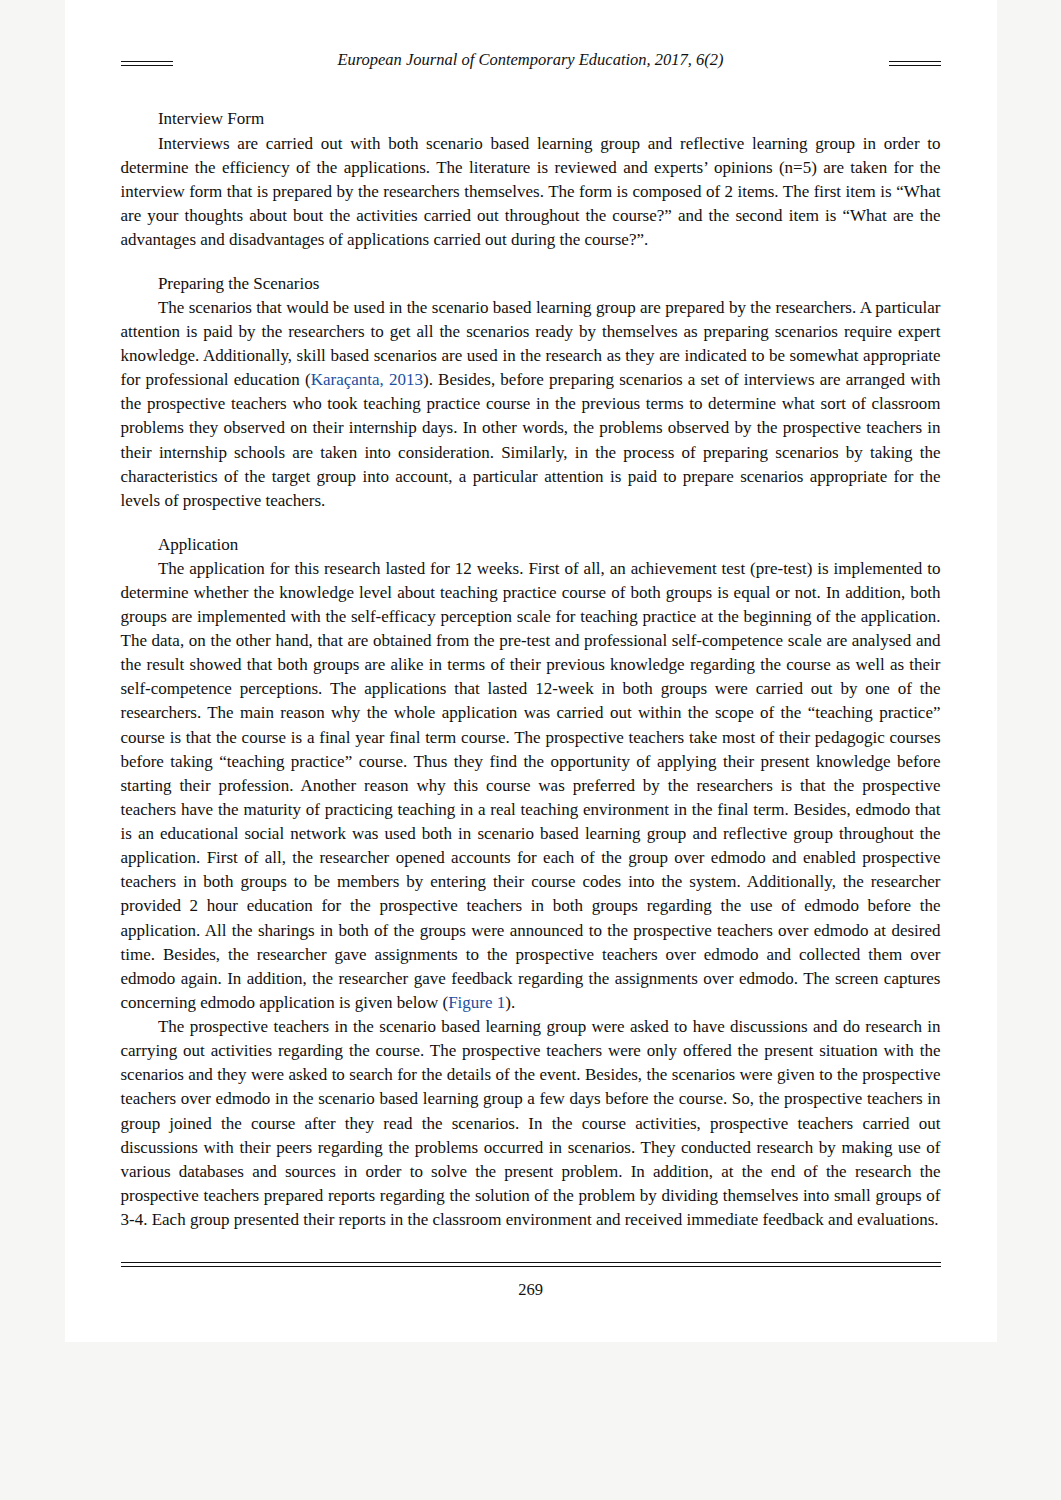European Journal of Contemporary Education, 2017, 6(2)
Interview Form
Interviews are carried out with both scenario based learning group and reflective learning group in order to determine the efficiency of the applications. The literature is reviewed and experts’ opinions (n=5) are taken for the interview form that is prepared by the researchers themselves. The form is composed of 2 items. The first item is “What are your thoughts about bout the activities carried out throughout the course?” and the second item is “What are the advantages and disadvantages of applications carried out during the course?”.
Preparing the Scenarios
The scenarios that would be used in the scenario based learning group are prepared by the researchers. A particular attention is paid by the researchers to get all the scenarios ready by themselves as preparing scenarios require expert knowledge. Additionally, skill based scenarios are used in the research as they are indicated to be somewhat appropriate for professional education (Karaçanta, 2013). Besides, before preparing scenarios a set of interviews are arranged with the prospective teachers who took teaching practice course in the previous terms to determine what sort of classroom problems they observed on their internship days. In other words, the problems observed by the prospective teachers in their internship schools are taken into consideration. Similarly, in the process of preparing scenarios by taking the characteristics of the target group into account, a particular attention is paid to prepare scenarios appropriate for the levels of prospective teachers.
Application
The application for this research lasted for 12 weeks. First of all, an achievement test (pre-test) is implemented to determine whether the knowledge level about teaching practice course of both groups is equal or not. In addition, both groups are implemented with the self-efficacy perception scale for teaching practice at the beginning of the application. The data, on the other hand, that are obtained from the pre-test and professional self-competence scale are analysed and the result showed that both groups are alike in terms of their previous knowledge regarding the course as well as their self-competence perceptions. The applications that lasted 12-week in both groups were carried out by one of the researchers. The main reason why the whole application was carried out within the scope of the “teaching practice” course is that the course is a final year final term course. The prospective teachers take most of their pedagogic courses before taking “teaching practice” course. Thus they find the opportunity of applying their present knowledge before starting their profession. Another reason why this course was preferred by the researchers is that the prospective teachers have the maturity of practicing teaching in a real teaching environment in the final term. Besides, edmodo that is an educational social network was used both in scenario based learning group and reflective group throughout the application. First of all, the researcher opened accounts for each of the group over edmodo and enabled prospective teachers in both groups to be members by entering their course codes into the system. Additionally, the researcher provided 2 hour education for the prospective teachers in both groups regarding the use of edmodo before the application. All the sharings in both of the groups were announced to the prospective teachers over edmodo at desired time. Besides, the researcher gave assignments to the prospective teachers over edmodo and collected them over edmodo again. In addition, the researcher gave feedback regarding the assignments over edmodo. The screen captures concerning edmodo application is given below (Figure 1).
The prospective teachers in the scenario based learning group were asked to have discussions and do research in carrying out activities regarding the course. The prospective teachers were only offered the present situation with the scenarios and they were asked to search for the details of the event. Besides, the scenarios were given to the prospective teachers over edmodo in the scenario based learning group a few days before the course. So, the prospective teachers in group joined the course after they read the scenarios. In the course activities, prospective teachers carried out discussions with their peers regarding the problems occurred in scenarios. They conducted research by making use of various databases and sources in order to solve the present problem. In addition, at the end of the research the prospective teachers prepared reports regarding the solution of the problem by dividing themselves into small groups of 3-4. Each group presented their reports in the classroom environment and received immediate feedback and evaluations.
269